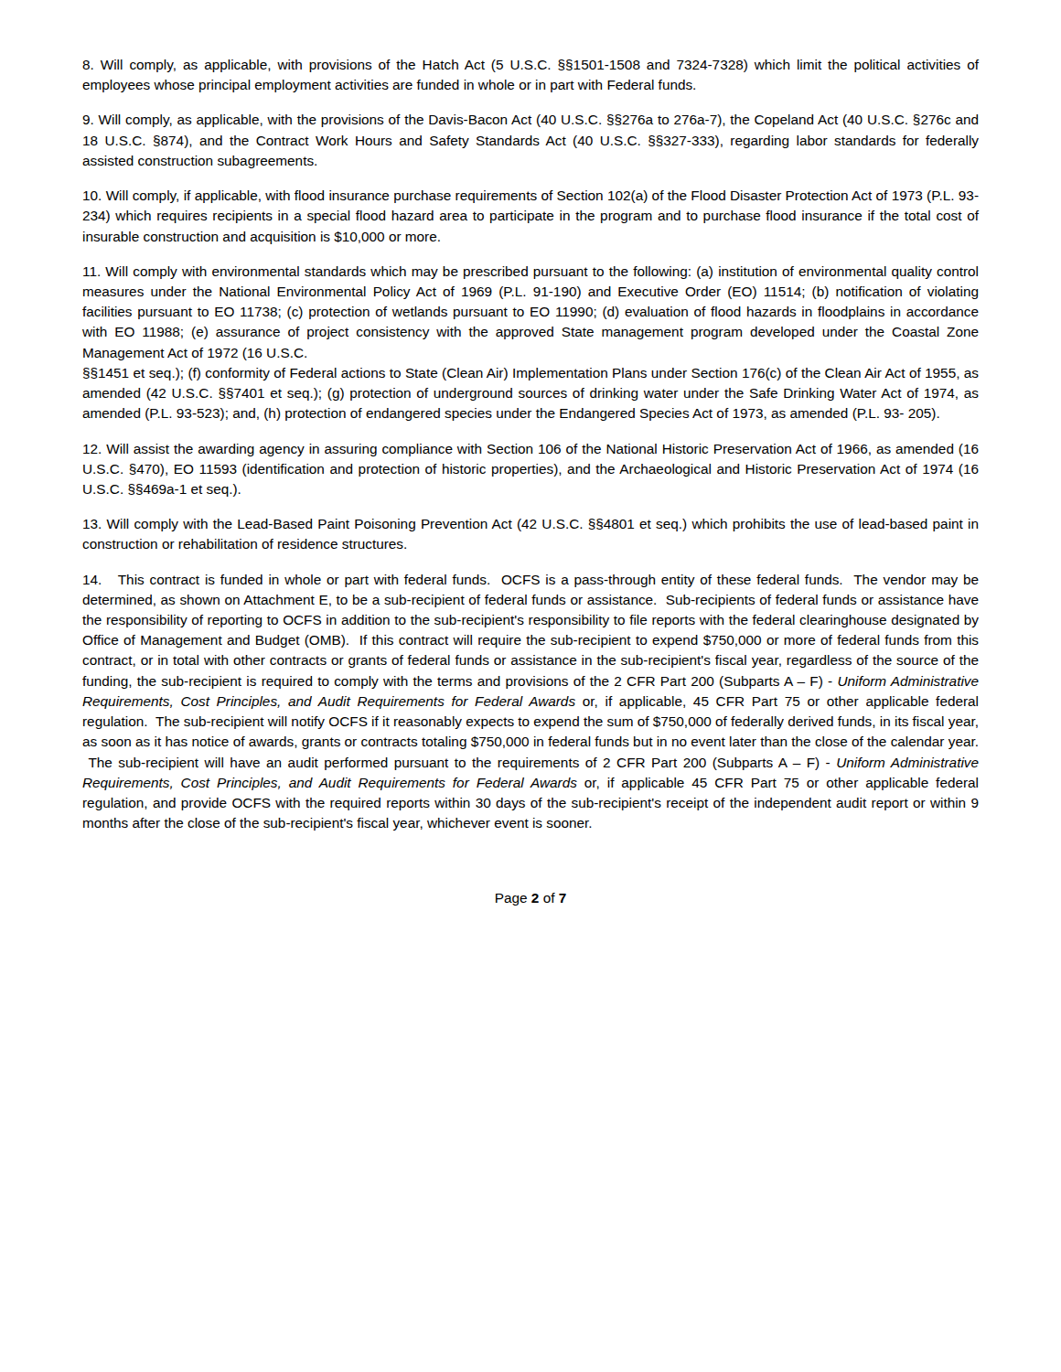8. Will comply, as applicable, with provisions of the Hatch Act (5 U.S.C. §§1501-1508 and 7324-7328) which limit the political activities of employees whose principal employment activities are funded in whole or in part with Federal funds.
9. Will comply, as applicable, with the provisions of the Davis-Bacon Act (40 U.S.C. §§276a to 276a-7), the Copeland Act (40 U.S.C. §276c and 18 U.S.C. §874), and the Contract Work Hours and Safety Standards Act (40 U.S.C. §§327-333), regarding labor standards for federally assisted construction subagreements.
10. Will comply, if applicable, with flood insurance purchase requirements of Section 102(a) of the Flood Disaster Protection Act of 1973 (P.L. 93-234) which requires recipients in a special flood hazard area to participate in the program and to purchase flood insurance if the total cost of insurable construction and acquisition is $10,000 or more.
11. Will comply with environmental standards which may be prescribed pursuant to the following: (a) institution of environmental quality control measures under the National Environmental Policy Act of 1969 (P.L. 91-190) and Executive Order (EO) 11514; (b) notification of violating facilities pursuant to EO 11738; (c) protection of wetlands pursuant to EO 11990; (d) evaluation of flood hazards in floodplains in accordance with EO 11988; (e) assurance of project consistency with the approved State management program developed under the Coastal Zone Management Act of 1972 (16 U.S.C.
§§1451 et seq.); (f) conformity of Federal actions to State (Clean Air) Implementation Plans under Section 176(c) of the Clean Air Act of 1955, as amended (42 U.S.C. §§7401 et seq.); (g) protection of underground sources of drinking water under the Safe Drinking Water Act of 1974, as amended (P.L. 93-523); and, (h) protection of endangered species under the Endangered Species Act of 1973, as amended (P.L. 93- 205).
12. Will assist the awarding agency in assuring compliance with Section 106 of the National Historic Preservation Act of 1966, as amended (16 U.S.C. §470), EO 11593 (identification and protection of historic properties), and the Archaeological and Historic Preservation Act of 1974 (16 U.S.C. §§469a-1 et seq.).
13. Will comply with the Lead-Based Paint Poisoning Prevention Act (42 U.S.C. §§4801 et seq.) which prohibits the use of lead-based paint in construction or rehabilitation of residence structures.
14. This contract is funded in whole or part with federal funds. OCFS is a pass-through entity of these federal funds. The vendor may be determined, as shown on Attachment E, to be a sub-recipient of federal funds or assistance. Sub-recipients of federal funds or assistance have the responsibility of reporting to OCFS in addition to the sub-recipient's responsibility to file reports with the federal clearinghouse designated by Office of Management and Budget (OMB). If this contract will require the sub-recipient to expend $750,000 or more of federal funds from this contract, or in total with other contracts or grants of federal funds or assistance in the sub-recipient's fiscal year, regardless of the source of the funding, the sub-recipient is required to comply with the terms and provisions of the 2 CFR Part 200 (Subparts A – F) - Uniform Administrative Requirements, Cost Principles, and Audit Requirements for Federal Awards or, if applicable, 45 CFR Part 75 or other applicable federal regulation. The sub-recipient will notify OCFS if it reasonably expects to expend the sum of $750,000 of federally derived funds, in its fiscal year, as soon as it has notice of awards, grants or contracts totaling $750,000 in federal funds but in no event later than the close of the calendar year. The sub-recipient will have an audit performed pursuant to the requirements of 2 CFR Part 200 (Subparts A – F) - Uniform Administrative Requirements, Cost Principles, and Audit Requirements for Federal Awards or, if applicable 45 CFR Part 75 or other applicable federal regulation, and provide OCFS with the required reports within 30 days of the sub-recipient's receipt of the independent audit report or within 9 months after the close of the sub-recipient's fiscal year, whichever event is sooner.
Page 2 of 7